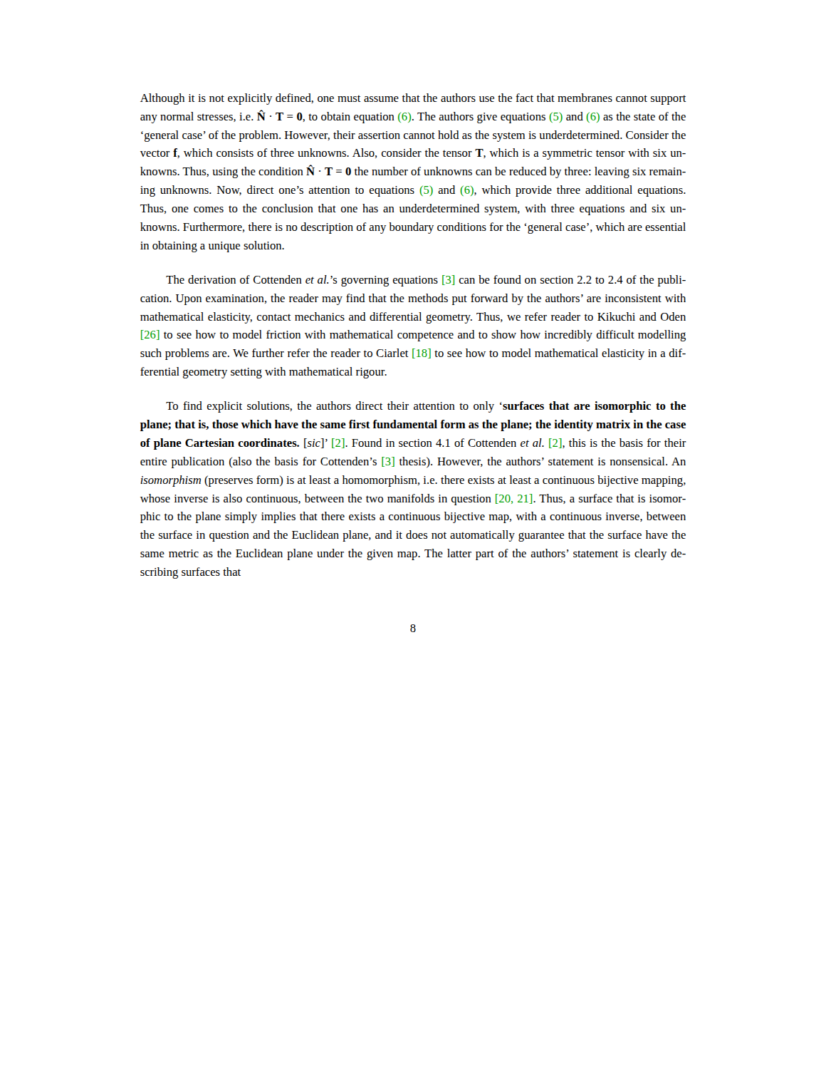Although it is not explicitly defined, one must assume that the authors use the fact that membranes cannot support any normal stresses, i.e. N̂ · T = 0, to obtain equation (6). The authors give equations (5) and (6) as the state of the ‘general case’ of the problem. However, their assertion cannot hold as the system is underdetermined. Consider the vector f, which consists of three unknowns. Also, consider the tensor T, which is a symmetric tensor with six unknowns. Thus, using the condition N̂ · T = 0 the number of unknowns can be reduced by three: leaving six remaining unknowns. Now, direct one’s attention to equations (5) and (6), which provide three additional equations. Thus, one comes to the conclusion that one has an underdetermined system, with three equations and six unknowns. Furthermore, there is no description of any boundary conditions for the ‘general case’, which are essential in obtaining a unique solution.
The derivation of Cottenden et al.’s governing equations [3] can be found on section 2.2 to 2.4 of the publication. Upon examination, the reader may find that the methods put forward by the authors’ are inconsistent with mathematical elasticity, contact mechanics and differential geometry. Thus, we refer reader to Kikuchi and Oden [26] to see how to model friction with mathematical competence and to show how incredibly difficult modelling such problems are. We further refer the reader to Ciarlet [18] to see how to model mathematical elasticity in a differential geometry setting with mathematical rigour.
To find explicit solutions, the authors direct their attention to only ‘surfaces that are isomorphic to the plane; that is, those which have the same first fundamental form as the plane; the identity matrix in the case of plane Cartesian coordinates. [sic]’ [2]. Found in section 4.1 of Cottenden et al. [2], this is the basis for their entire publication (also the basis for Cottenden’s [3] thesis). However, the authors’ statement is nonsensical. An isomorphism (preserves form) is at least a homomorphism, i.e. there exists at least a continuous bijective mapping, whose inverse is also continuous, between the two manifolds in question [20, 21]. Thus, a surface that is isomorphic to the plane simply implies that there exists a continuous bijective map, with a continuous inverse, between the surface in question and the Euclidean plane, and it does not automatically guarantee that the surface have the same metric as the Euclidean plane under the given map. The latter part of the authors’ statement is clearly describing surfaces that
8